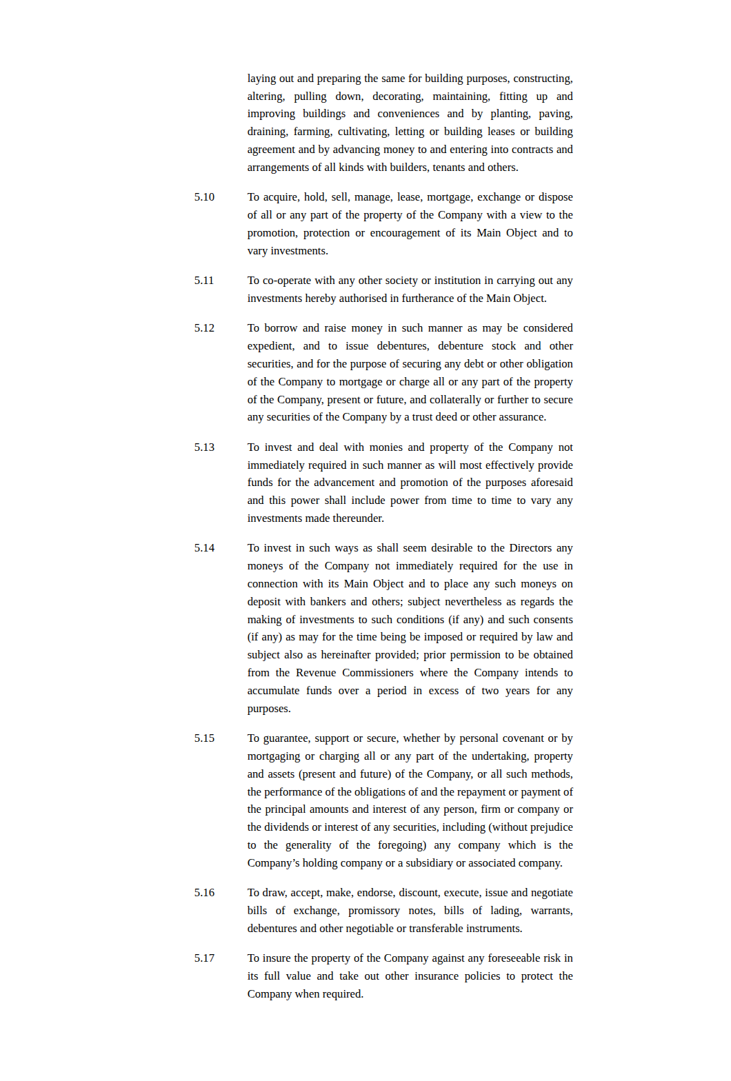laying out and preparing the same for building purposes, constructing, altering, pulling down, decorating, maintaining, fitting up and improving buildings and conveniences and by planting, paving, draining, farming, cultivating, letting or building leases or building agreement and by advancing money to and entering into contracts and arrangements of all kinds with builders, tenants and others.
5.10
To acquire, hold, sell, manage, lease, mortgage, exchange or dispose of all or any part of the property of the Company with a view to the promotion, protection or encouragement of its Main Object and to vary investments.
5.11
To co-operate with any other society or institution in carrying out any investments hereby authorised in furtherance of the Main Object.
5.12
To borrow and raise money in such manner as may be considered expedient, and to issue debentures, debenture stock and other securities, and for the purpose of securing any debt or other obligation of the Company to mortgage or charge all or any part of the property of the Company, present or future, and collaterally or further to secure any securities of the Company by a trust deed or other assurance.
5.13
To invest and deal with monies and property of the Company not immediately required in such manner as will most effectively provide funds for the advancement and promotion of the purposes aforesaid and this power shall include power from time to time to vary any investments made thereunder.
5.14
To invest in such ways as shall seem desirable to the Directors any moneys of the Company not immediately required for the use in connection with its Main Object and to place any such moneys on deposit with bankers and others; subject nevertheless as regards the making of investments to such conditions (if any) and such consents (if any) as may for the time being be imposed or required by law and subject also as hereinafter provided; prior permission to be obtained from the Revenue Commissioners where the Company intends to accumulate funds over a period in excess of two years for any purposes.
5.15
To guarantee, support or secure, whether by personal covenant or by mortgaging or charging all or any part of the undertaking, property and assets (present and future) of the Company, or all such methods, the performance of the obligations of and the repayment or payment of the principal amounts and interest of any person, firm or company or the dividends or interest of any securities, including (without prejudice to the generality of the foregoing) any company which is the Company’s holding company or a subsidiary or associated company.
5.16
To draw, accept, make, endorse, discount, execute, issue and negotiate bills of exchange, promissory notes, bills of lading, warrants, debentures and other negotiable or transferable instruments.
5.17
To insure the property of the Company against any foreseeable risk in its full value and take out other insurance policies to protect the Company when required.